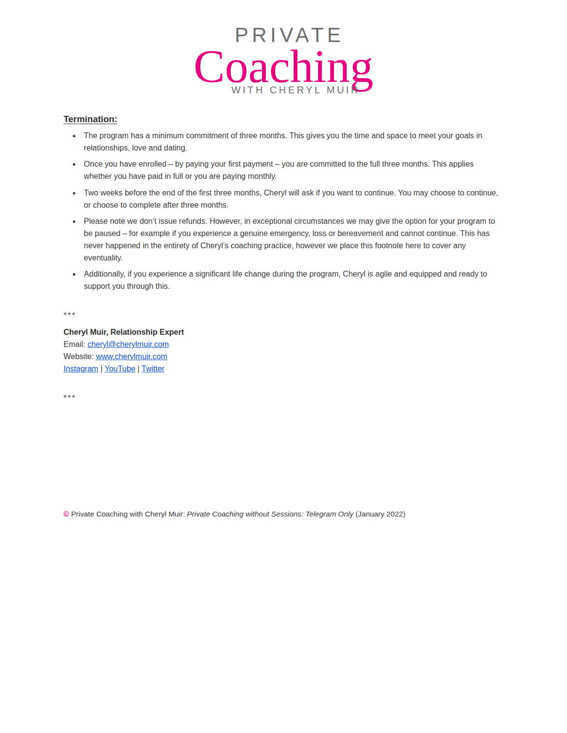PRIVATE Coaching WITH CHERYL MUIR
Termination:
The program has a minimum commitment of three months. This gives you the time and space to meet your goals in relationships, love and dating.
Once you have enrolled – by paying your first payment – you are committed to the full three months. This applies whether you have paid in full or you are paying monthly.
Two weeks before the end of the first three months, Cheryl will ask if you want to continue. You may choose to continue, or choose to complete after three months.
Please note we don’t issue refunds. However, in exceptional circumstances we may give the option for your program to be paused – for example if you experience a genuine emergency, loss or bereavement and cannot continue. This has never happened in the entirety of Cheryl’s coaching practice, however we place this footnote here to cover any eventuality.
Additionally, if you experience a significant life change during the program, Cheryl is agile and equipped and ready to support you through this.
***
Cheryl Muir, Relationship Expert
Email: cheryl@cherylmuir.com
Website: www.cherylmuir.com
Instagram | YouTube | Twitter
***
© Private Coaching with Cheryl Muir: Private Coaching without Sessions: Telegram Only (January 2022)